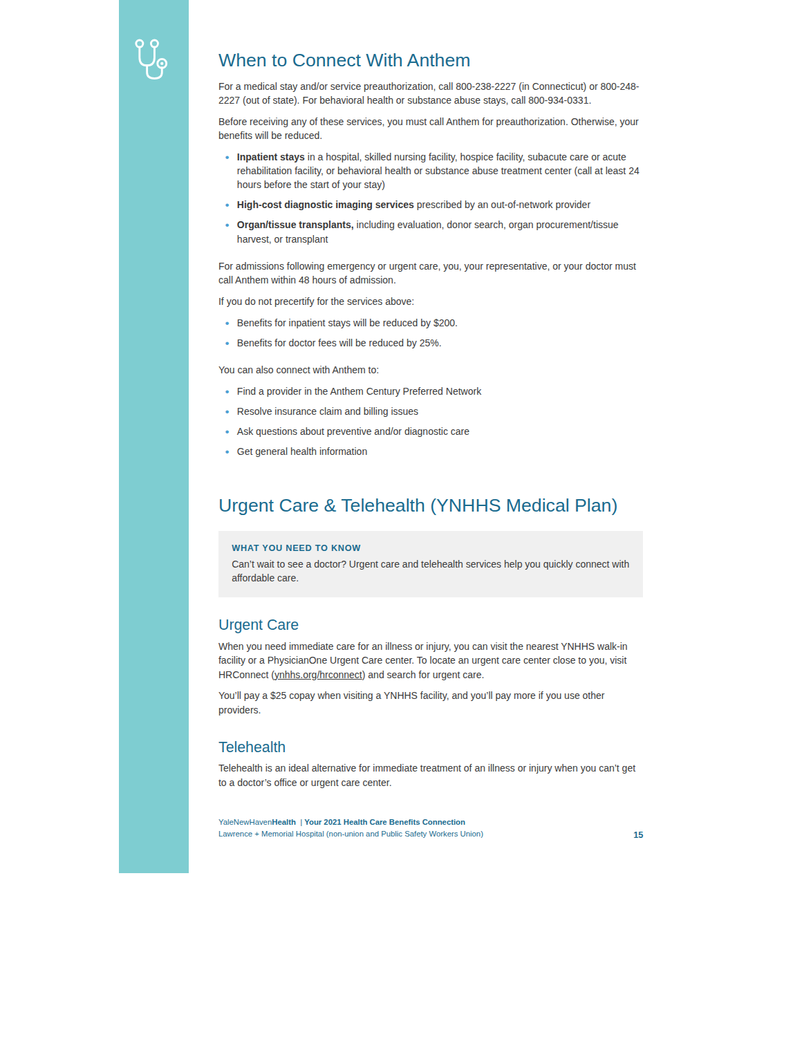When to Connect With Anthem
For a medical stay and/or service preauthorization, call 800-238-2227 (in Connecticut) or 800-248-2227 (out of state). For behavioral health or substance abuse stays, call 800-934-0331.
Before receiving any of these services, you must call Anthem for preauthorization. Otherwise, your benefits will be reduced.
Inpatient stays in a hospital, skilled nursing facility, hospice facility, subacute care or acute rehabilitation facility, or behavioral health or substance abuse treatment center (call at least 24 hours before the start of your stay)
High-cost diagnostic imaging services prescribed by an out-of-network provider
Organ/tissue transplants, including evaluation, donor search, organ procurement/tissue harvest, or transplant
For admissions following emergency or urgent care, you, your representative, or your doctor must call Anthem within 48 hours of admission.
If you do not precertify for the services above:
Benefits for inpatient stays will be reduced by $200.
Benefits for doctor fees will be reduced by 25%.
You can also connect with Anthem to:
Find a provider in the Anthem Century Preferred Network
Resolve insurance claim and billing issues
Ask questions about preventive and/or diagnostic care
Get general health information
Urgent Care & Telehealth (YNHHS Medical Plan)
WHAT YOU NEED TO KNOW
Can’t wait to see a doctor? Urgent care and telehealth services help you quickly connect with affordable care.
Urgent Care
When you need immediate care for an illness or injury, you can visit the nearest YNHHS walk-in facility or a PhysicianOne Urgent Care center. To locate an urgent care center close to you, visit HRConnect (ynhhs.org/hrconnect) and search for urgent care.
You’ll pay a $25 copay when visiting a YNHHS facility, and you’ll pay more if you use other providers.
Telehealth
Telehealth is an ideal alternative for immediate treatment of an illness or injury when you can’t get to a doctor’s office or urgent care center.
YaleNewHavenHealth | Your 2021 Health Care Benefits Connection
Lawrence + Memorial Hospital (non-union and Public Safety Workers Union)
15